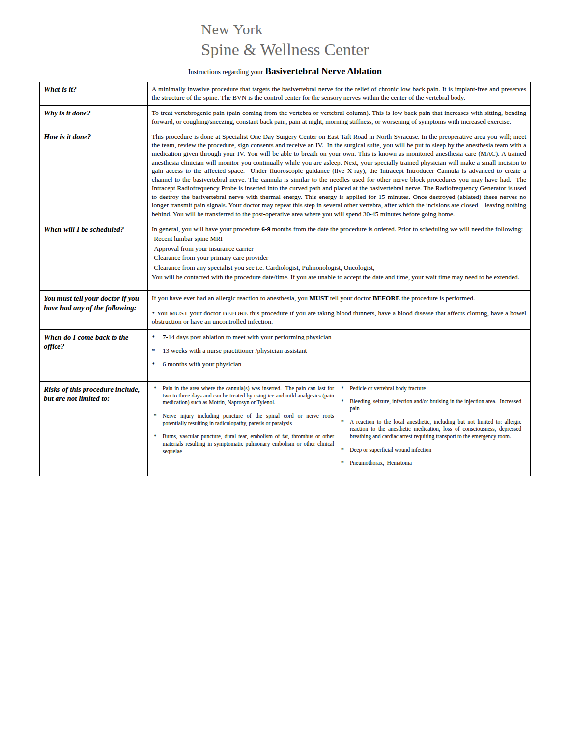New York
Spine & Wellness Center
Instructions regarding your Basivertebral Nerve Ablation
| What is it? | A minimally invasive procedure that targets the basivertebral nerve for the relief of chronic low back pain. It is implant-free and preserves the structure of the spine. The BVN is the control center for the sensory nerves within the center of the vertebral body. |
| Why is it done? | To treat vertebrogenic pain (pain coming from the vertebra or vertebral column). This is low back pain that increases with sitting, bending forward, or coughing/sneezing, constant back pain, pain at night, morning stiffness, or worsening of symptoms with increased exercise. |
| How is it done? | This procedure is done at Specialist One Day Surgery Center on East Taft Road in North Syracuse. In the preoperative area you will; meet the team, review the procedure, sign consents and receive an IV. In the surgical suite, you will be put to sleep by the anesthesia team with a medication given through your IV. You will be able to breath on your own. This is known as monitored anesthesia care (MAC). A trained anesthesia clinician will monitor you continually while you are asleep. Next, your specially trained physician will make a small incision to gain access to the affected space. Under fluoroscopic guidance (live X-ray), the Intracept Introducer Cannula is advanced to create a channel to the basivertebral nerve. The cannula is similar to the needles used for other nerve block procedures you may have had. The Intracept Radiofrequency Probe is inserted into the curved path and placed at the basivertebral nerve. The Radiofrequency Generator is used to destroy the basivertebral nerve with thermal energy. This energy is applied for 15 minutes. Once destroyed (ablated) these nerves no longer transmit pain signals. Your doctor may repeat this step in several other vertebra, after which the incisions are closed – leaving nothing behind. You will be transferred to the post-operative area where you will spend 30-45 minutes before going home. |
| When will I be scheduled? | In general, you will have your procedure 6-9 months from the date the procedure is ordered. Prior to scheduling we will need the following: -Recent lumbar spine MRI -Approval from your insurance carrier -Clearance from your primary care provider -Clearance from any specialist you see i.e. Cardiologist, Pulmonologist, Oncologist, You will be contacted with the procedure date/time. If you are unable to accept the date and time, your wait time may need to be extended. |
| You must tell your doctor if you have had any of the following: | If you have ever had an allergic reaction to anesthesia, you MUST tell your doctor BEFORE the procedure is performed. * You MUST your doctor BEFORE this procedure if you are taking blood thinners, have a blood disease that affects clotting, have a bowel obstruction or have an uncontrolled infection. |
| When do I come back to the office? | 7-14 days post ablation to meet with your performing physician 13 weeks with a nurse practitioner /physician assistant 6 months with your physician |
| Risks of this procedure include, but are not limited to: | / Pain in the area where the cannula(s) was inserted. The pain can last for two to three days and can be treated by using ice and mild analgesics (pain medication) such as Motrin, Naprosyn or Tylenol. Nerve injury including puncture of the spinal cord or nerve roots potentially resulting in radiculopathy, paresis or paralysis Burns, vascular puncture, dural tear, embolism of fat, thrombus or other materials resulting in symptomatic pulmonary embolism or other clinical sequelae / Pedicle or vertebral body fracture Bleeding, seizure, infection and/or bruising in the injection area. Increased pain A reaction to the local anesthetic, including but not limited to: allergic reaction to the anesthetic medication, loss of consciousness, depressed breathing and cardiac arrest requiring transport to the emergency room. Deep or superficial wound infection Pneumothorax, Hematoma / |